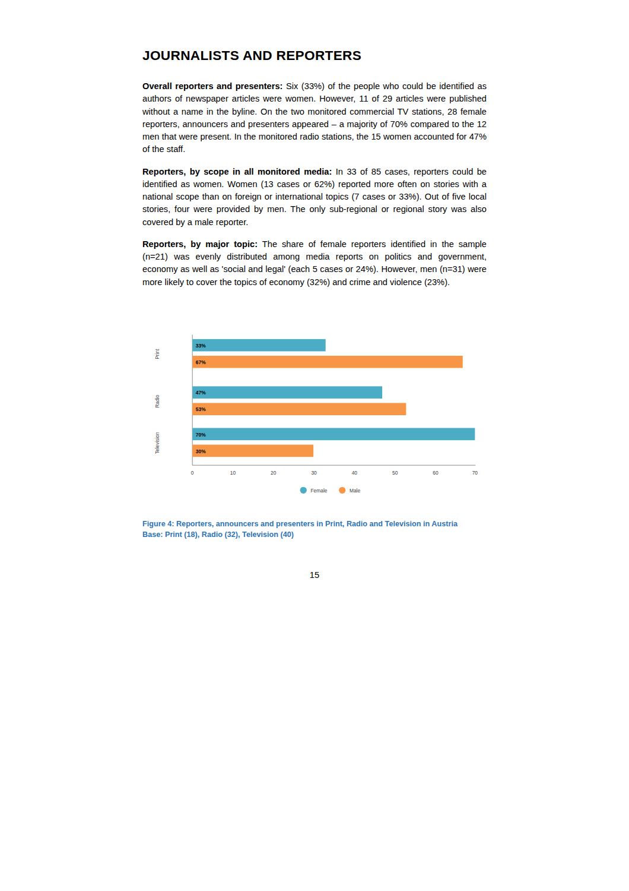JOURNALISTS AND REPORTERS
Overall reporters and presenters: Six (33%) of the people who could be identified as authors of newspaper articles were women. However, 11 of 29 articles were published without a name in the byline. On the two monitored commercial TV stations, 28 female reporters, announcers and presenters appeared – a majority of 70% compared to the 12 men that were present. In the monitored radio stations, the 15 women accounted for 47% of the staff.
Reporters, by scope in all monitored media: In 33 of 85 cases, reporters could be identified as women. Women (13 cases or 62%) reported more often on stories with a national scope than on foreign or international topics (7 cases or 33%). Out of five local stories, four were provided by men. The only sub-regional or regional story was also covered by a male reporter.
Reporters, by major topic: The share of female reporters identified in the sample (n=21) was evenly distributed among media reports on politics and government, economy as well as 'social and legal' (each 5 cases or 24%). However, men (n=31) were more likely to cover the topics of economy (32%) and crime and violence (23%).
Print Radio Television 33% 67% 47% 53% 70% 30% 0 10 20 30 40 50 60 70 Female Male
Figure 4: Reporters, announcers and presenters in Print, Radio and Television in Austria
Base: Print (18), Radio (32), Television (40)
15